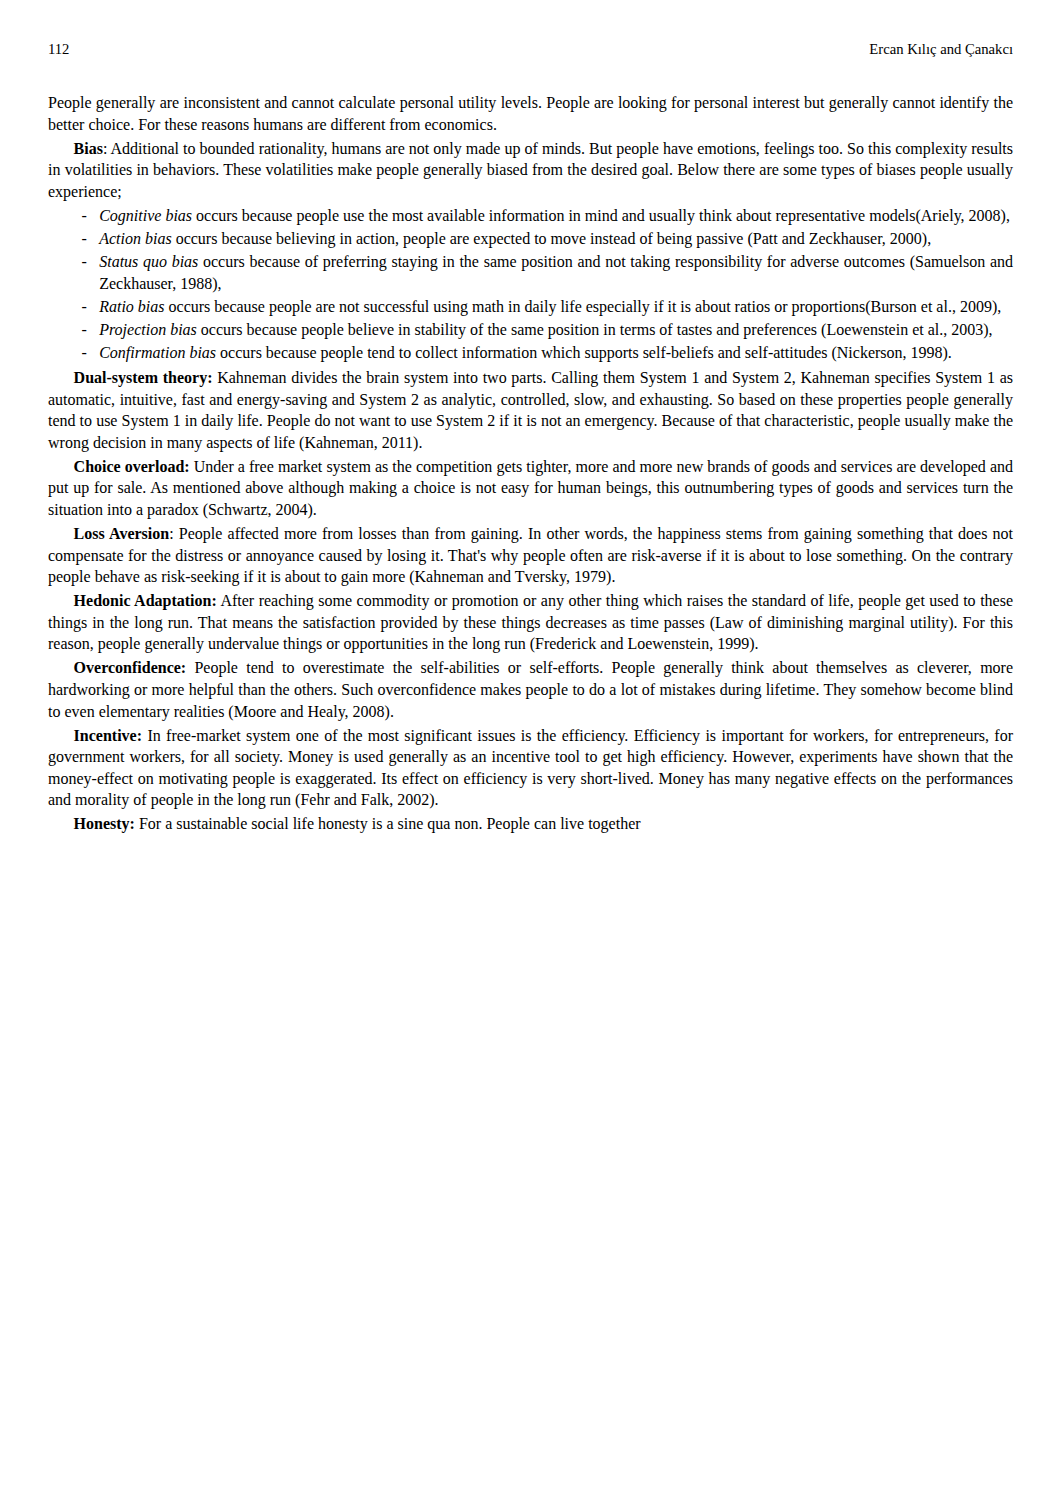112 Ercan Kılıç and Çanakcı
People generally are inconsistent and cannot calculate personal utility levels. People are looking for personal interest but generally cannot identify the better choice. For these reasons humans are different from economics.
Bias: Additional to bounded rationality, humans are not only made up of minds. But people have emotions, feelings too. So this complexity results in volatilities in behaviors. These volatilities make people generally biased from the desired goal. Below there are some types of biases people usually experience;
Cognitive bias occurs because people use the most available information in mind and usually think about representative models(Ariely, 2008),
Action bias occurs because believing in action, people are expected to move instead of being passive (Patt and Zeckhauser, 2000),
Status quo bias occurs because of preferring staying in the same position and not taking responsibility for adverse outcomes (Samuelson and Zeckhauser, 1988),
Ratio bias occurs because people are not successful using math in daily life especially if it is about ratios or proportions(Burson et al., 2009),
Projection bias occurs because people believe in stability of the same position in terms of tastes and preferences (Loewenstein et al., 2003),
Confirmation bias occurs because people tend to collect information which supports self-beliefs and self-attitudes (Nickerson, 1998).
Dual-system theory: Kahneman divides the brain system into two parts. Calling them System 1 and System 2, Kahneman specifies System 1 as automatic, intuitive, fast and energy-saving and System 2 as analytic, controlled, slow, and exhausting. So based on these properties people generally tend to use System 1 in daily life. People do not want to use System 2 if it is not an emergency. Because of that characteristic, people usually make the wrong decision in many aspects of life (Kahneman, 2011).
Choice overload: Under a free market system as the competition gets tighter, more and more new brands of goods and services are developed and put up for sale. As mentioned above although making a choice is not easy for human beings, this outnumbering types of goods and services turn the situation into a paradox (Schwartz, 2004).
Loss Aversion: People affected more from losses than from gaining. In other words, the happiness stems from gaining something that does not compensate for the distress or annoyance caused by losing it. That's why people often are risk-averse if it is about to lose something. On the contrary people behave as risk-seeking if it is about to gain more (Kahneman and Tversky, 1979).
Hedonic Adaptation: After reaching some commodity or promotion or any other thing which raises the standard of life, people get used to these things in the long run. That means the satisfaction provided by these things decreases as time passes (Law of diminishing marginal utility). For this reason, people generally undervalue things or opportunities in the long run (Frederick and Loewenstein, 1999).
Overconfidence: People tend to overestimate the self-abilities or self-efforts. People generally think about themselves as cleverer, more hardworking or more helpful than the others. Such overconfidence makes people to do a lot of mistakes during lifetime. They somehow become blind to even elementary realities (Moore and Healy, 2008).
Incentive: In free-market system one of the most significant issues is the efficiency. Efficiency is important for workers, for entrepreneurs, for government workers, for all society. Money is used generally as an incentive tool to get high efficiency. However, experiments have shown that the money-effect on motivating people is exaggerated. Its effect on efficiency is very short-lived. Money has many negative effects on the performances and morality of people in the long run (Fehr and Falk, 2002).
Honesty: For a sustainable social life honesty is a sine qua non. People can live together